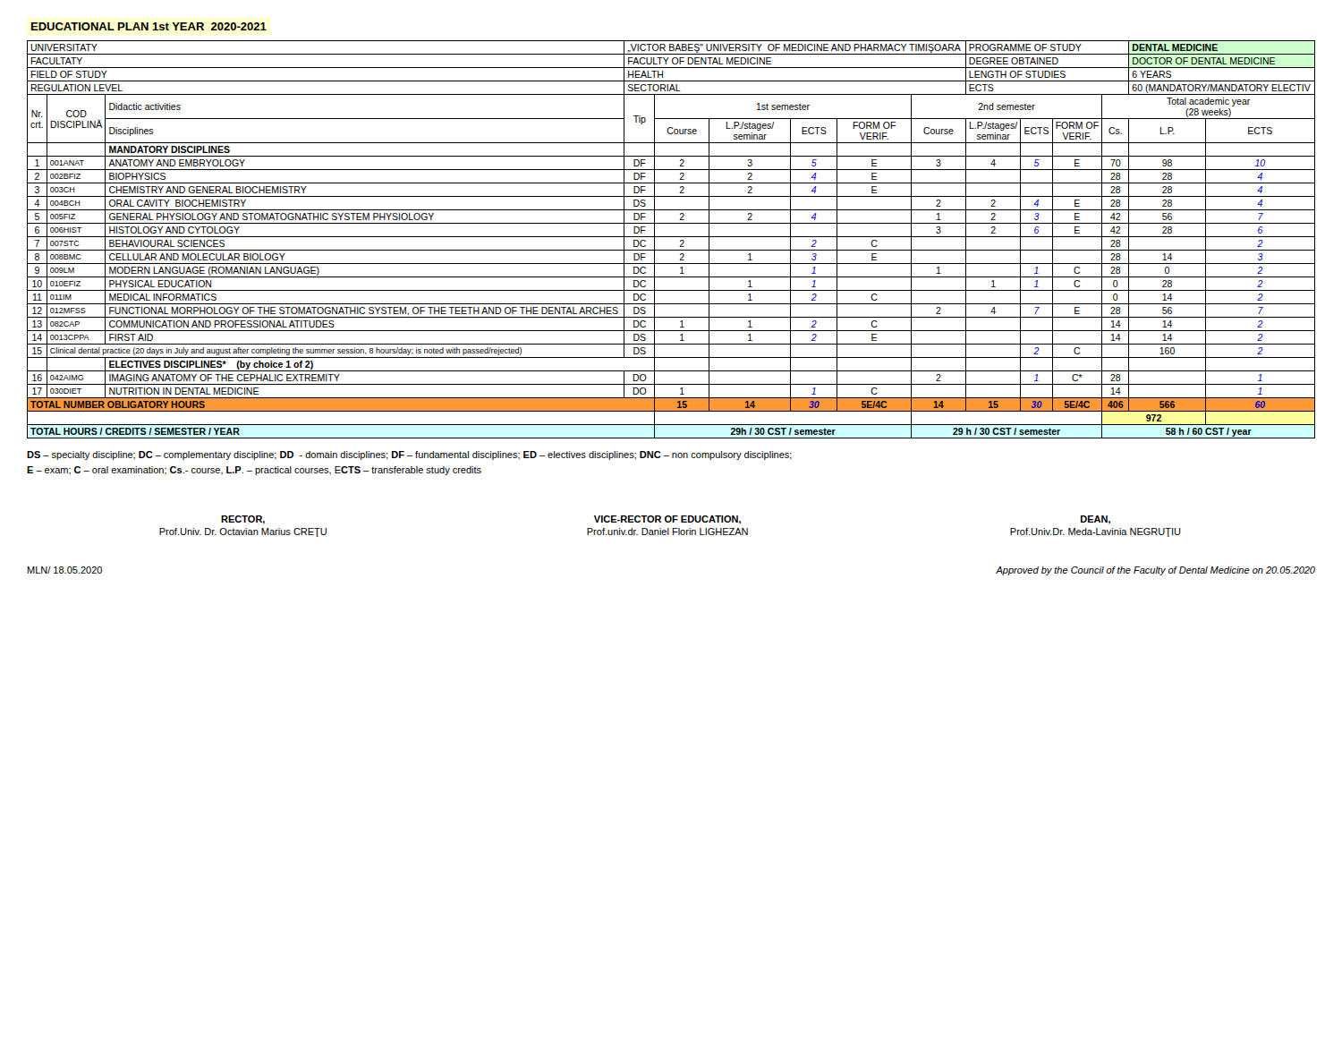EDUCATIONAL PLAN 1st YEAR 2020-2021
| UNIVERSITATY | „VICTOR BABEŞ" UNIVERSITY OF MEDICINE AND PHARMACY TIMIŞOARA | PROGRAMME OF STUDY | DENTAL MEDICINE |
| FACULTATY | FACULTY OF DENTAL MEDICINE | DEGREE OBTAINED | DOCTOR OF DENTAL MEDICINE |
| FIELD OF STUDY | HEALTH | LENGTH OF STUDIES | 6 YEARS |
| REGULATION LEVEL | SECTORIAL | ECTS | 60 (MANDATORY/MANDATORY ELECTIV |
| Nr. crt. | COD DISCIPLINĂ | Didactic activities | Tip | 1st semester | 2nd semester | Total academic year (28 weeks) |
| Disciplines | Course | L.P./stages/ seminar | ECTS | FORM OF VERIF. | Course | L.P./stages/ seminar | ECTS | FORM OF VERIF. | Cs. | L.P. | ECTS |
| | | MANDATORY DISCIPLINES | | | | | | | | | | | | |
| 1 | 001ANAT | ANATOMY AND EMBRYOLOGY | DF | 2 | 3 | 5 | E | 3 | 4 | 5 | E | 70 | 98 | 10 |
| 2 | 002BFIZ | BIOPHYSICS | DF | 2 | 2 | 4 | E | | | | | 28 | 28 | 4 |
| 3 | 003CH | CHEMISTRY AND GENERAL BIOCHEMISTRY | DF | 2 | 2 | 4 | E | | | | | 28 | 28 | 4 |
| 4 | 004BCH | ORAL CAVITY BIOCHEMISTRY | DS | | | | | 2 | 2 | 4 | E | 28 | 28 | 4 |
| 5 | 005FIZ | GENERAL PHYSIOLOGY AND STOMATOGNATHIC SYSTEM PHYSIOLOGY | DF | 2 | 2 | 4 | | 1 | 2 | 3 | E | 42 | 56 | 7 |
| 6 | 006HIST | HISTOLOGY AND CYTOLOGY | DF | | | | | 3 | 2 | 6 | E | 42 | 28 | 6 |
| 7 | 007STC | BEHAVIOURAL SCIENCES | DC | 2 | | 2 | C | | | | | 28 | | 2 |
| 8 | 008BMC | CELLULAR AND MOLECULAR BIOLOGY | DF | 2 | 1 | 3 | E | | | | | 28 | 14 | 3 |
| 9 | 009LM | MODERN LANGUAGE (ROMANIAN LANGUAGE) | DC | 1 | | 1 | | 1 | | 1 | C | 28 | 0 | 2 |
| 10 | 010EFIZ | PHYSICAL EDUCATION | DC | | 1 | 1 | | | 1 | 1 | C | 0 | 28 | 2 |
| 11 | 011IM | MEDICAL INFORMATICS | DC | | 1 | 2 | C | | | | | 0 | 14 | 2 |
| 12 | 012MFSS | FUNCTIONAL MORPHOLOGY OF THE STOMATOGNATHIC SYSTEM, OF THE TEETH AND OF THE DENTAL ARCHES | DS | | | | | 2 | 4 | 7 | E | 28 | 56 | 7 |
| 13 | 082CAP | COMMUNICATION AND PROFESSIONAL ATITUDES | DC | 1 | 1 | 2 | C | | | | | 14 | 14 | 2 |
| 14 | 0013CPPA | FIRST AID | DS | 1 | 1 | 2 | E | | | | | 14 | 14 | 2 |
| 15 | Clinical dental practice (20 days in July and august after completing the summer session, 8 hours/day; is noted with passed/rejected) | DS | | | | | | | 2 | C | | 160 | 2 |
| | | ELECTIVES DISCIPLINES* (by choice 1 of 2) | | | | | | | | | | | |
| 16 | 042AIMG | IMAGING ANATOMY OF THE CEPHALIC EXTREMITY | DO | | | | | 2 | | 1 | C* | 28 | | 1 |
| 17 | 030DIET | NUTRITION IN DENTAL MEDICINE | DO | 1 | | 1 | C | | | | | 14 | | 1 |
| TOTAL NUMBER OBLIGATORY HOURS | 15 | 14 | 30 | 5E/4C | 14 | 15 | 30 | 5E/4C | 406 | 566 | 60 |
| | | | 972 | |
| TOTAL HOURS / CREDITS / SEMESTER / YEAR | 29h / 30 CST / semester | 29 h / 30 CST / semester | 58 h / 60 CST / year |
DS – specialty discipline; DC – complementary discipline; DD - domain disciplines; DF – fundamental disciplines; ED – electives disciplines; DNC – non compulsory disciplines;
E – exam; C – oral examination; Cs.- course, L.P. – practical courses, ECTS – transferable study credits
| RECTOR, | VICE-RECTOR OF EDUCATION, | DEAN, |
| Prof.Univ. Dr. Octavian Marius CREŢU | Prof.univ.dr. Daniel Florin LIGHEZAN | Prof.Univ.Dr. Meda-Lavinia NEGRUŢIU |
MLN/ 18.05.2020 Approved by the Council of the Faculty of Dental Medicine on 20.05.2020